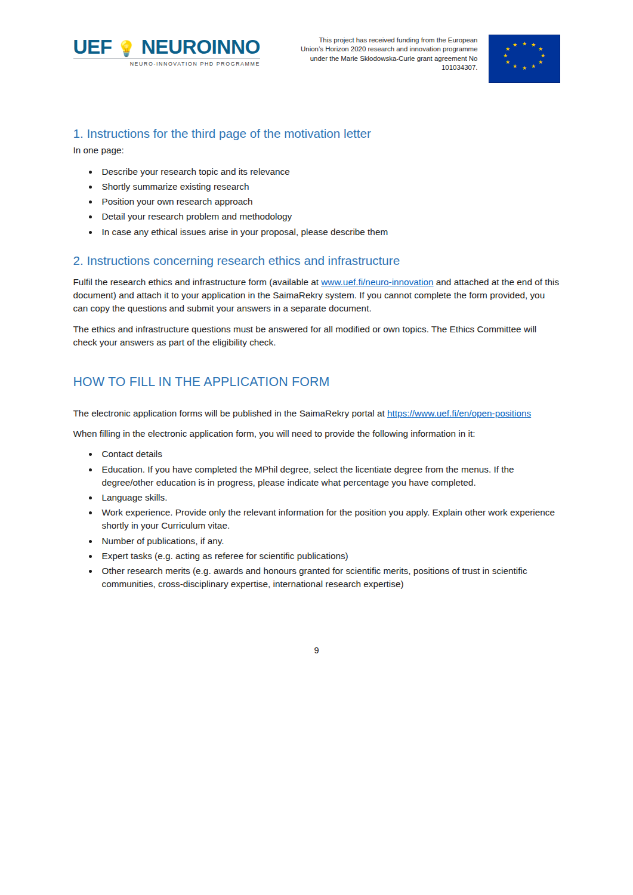UEF 💡 NEUROINNO
NEURO-INNOVATION PHD PROGRAMME
This project has received funding from the European Union’s Horizon 2020 research and innovation programme under the Marie Skłodowska-Curie grant agreement No 101034307.
★ ★ ★ ★ ★ ★ ★ ★ ★ ★ ★ ★
1. Instructions for the third page of the motivation letter
In one page:
Describe your research topic and its relevance
Shortly summarize existing research
Position your own research approach
Detail your research problem and methodology
In case any ethical issues arise in your proposal, please describe them
2. Instructions concerning research ethics and infrastructure
Fulfil the research ethics and infrastructure form (available at www.uef.fi/neuro-innovation and attached at the end of this document) and attach it to your application in the SaimaRekry system. If you cannot complete the form provided, you can copy the questions and submit your answers in a separate document.
The ethics and infrastructure questions must be answered for all modified or own topics. The Ethics Committee will check your answers as part of the eligibility check.
How to fill in the application form
The electronic application forms will be published in the SaimaRekry portal at https://www.uef.fi/en/open-positions
When filling in the electronic application form, you will need to provide the following information in it:
Contact details
Education. If you have completed the MPhil degree, select the licentiate degree from the menus. If the degree/other education is in progress, please indicate what percentage you have completed.
Language skills.
Work experience. Provide only the relevant information for the position you apply. Explain other work experience shortly in your Curriculum vitae.
Number of publications, if any.
Expert tasks (e.g. acting as referee for scientific publications)
Other research merits (e.g. awards and honours granted for scientific merits, positions of trust in scientific communities, cross-disciplinary expertise, international research expertise)
9